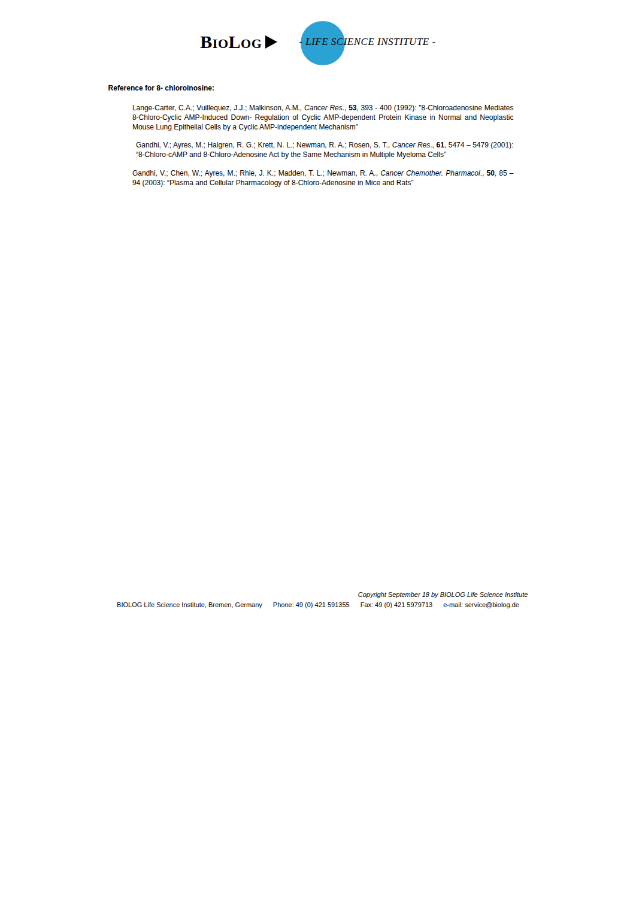BIOLOG - LIFE SCIENCE INSTITUTE -
Reference for 8- chloroinosine:
Lange-Carter, C.A.; Vuillequez, J.J.; Malkinson, A.M., Cancer Res., 53, 393 - 400 (1992): "8-Chloroadenosine Mediates 8-Chloro-Cyclic AMP-Induced Down- Regulation of Cyclic AMP-dependent Protein Kinase in Normal and Neoplastic Mouse Lung Epithelial Cells by a Cyclic AMP-independent Mechanism"
Gandhi, V.; Ayres, M.; Halgren, R. G.; Krett, N. L.; Newman, R. A.; Rosen, S. T., Cancer Res., 61, 5474 – 5479 (2001): “8-Chloro-cAMP and 8-Chloro-Adenosine Act by the Same Mechanism in Multiple Myeloma Cells”
Gandhi, V.; Chen, W.; Ayres, M.; Rhie, J. K.; Madden, T. L.; Newman, R. A., Cancer Chemother. Pharmacol., 50, 85 – 94 (2003): “Plasma and Cellular Pharmacology of 8-Chloro-Adenosine in Mice and Rats”
Copyright September 18 by BIOLOG Life Science Institute
BIOLOG Life Science Institute, Bremen, Germany Phone: 49 (0) 421 591355 Fax: 49 (0) 421 5979713 e-mail: service@biolog.de